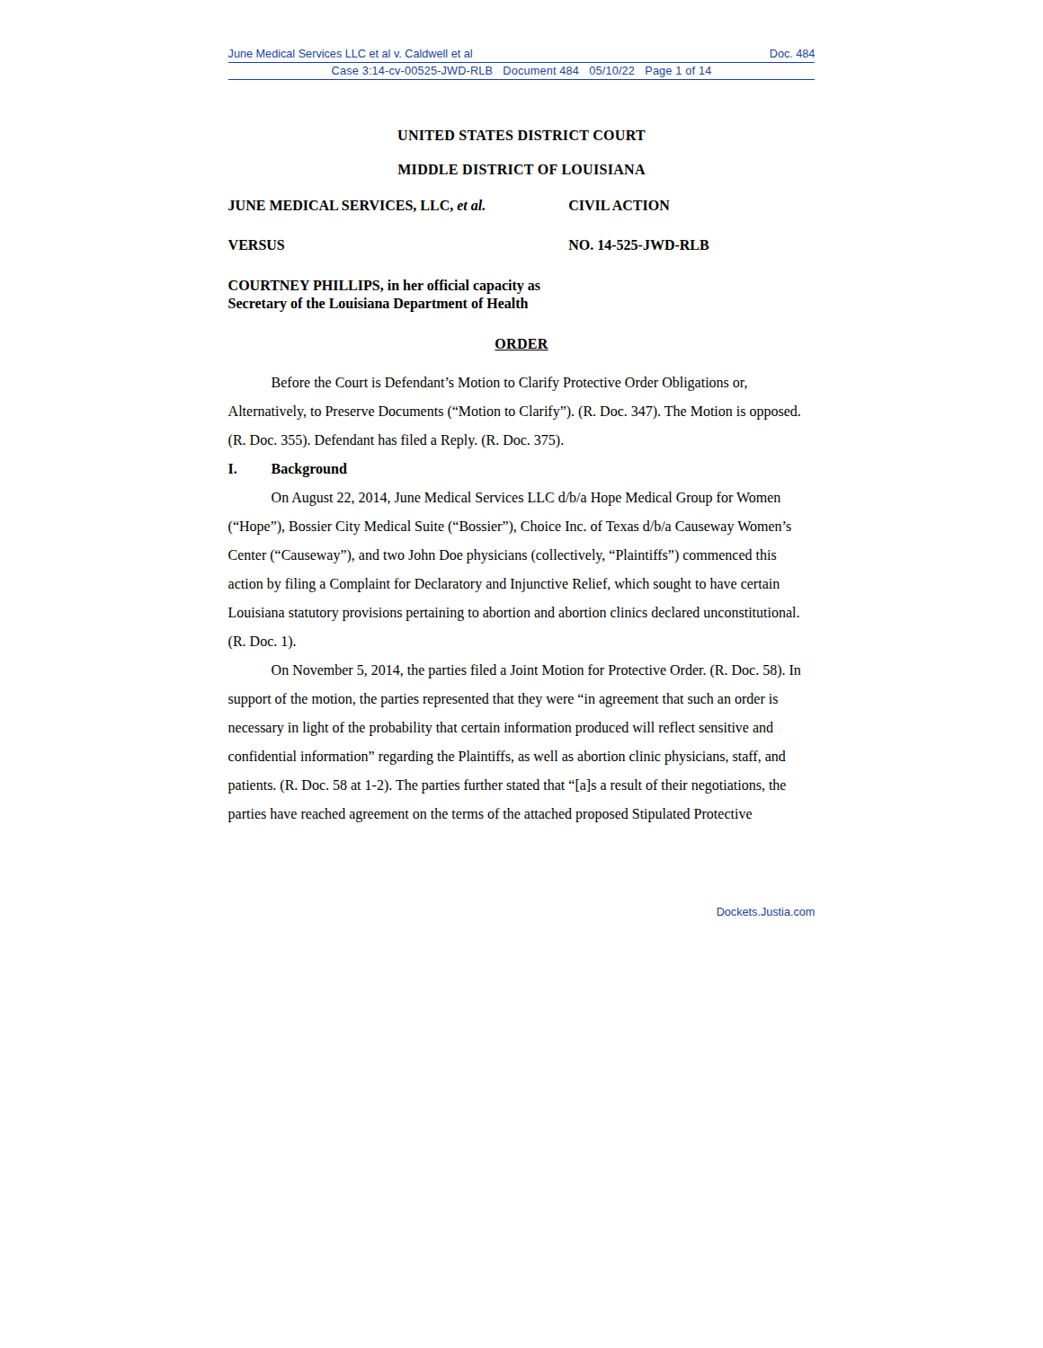June Medical Services LLC et al v. Caldwell et al Doc. 484
Case 3:14-cv-00525-JWD-RLB Document 484 05/10/22 Page 1 of 14
UNITED STATES DISTRICT COURT MIDDLE DISTRICT OF LOUISIANA
| JUNE MEDICAL SERVICES, LLC, et al. VERSUS COURTNEY PHILLIPS, in her official capacity as Secretary of the Louisiana Department of Health | CIVIL ACTION NO. 14-525-JWD-RLB |
ORDER
Before the Court is Defendant’s Motion to Clarify Protective Order Obligations or, Alternatively, to Preserve Documents (“Motion to Clarify”). (R. Doc. 347). The Motion is opposed. (R. Doc. 355). Defendant has filed a Reply. (R. Doc. 375).
I. Background
On August 22, 2014, June Medical Services LLC d/b/a Hope Medical Group for Women (“Hope”), Bossier City Medical Suite (“Bossier”), Choice Inc. of Texas d/b/a Causeway Women’s Center (“Causeway”), and two John Doe physicians (collectively, “Plaintiffs”) commenced this action by filing a Complaint for Declaratory and Injunctive Relief, which sought to have certain Louisiana statutory provisions pertaining to abortion and abortion clinics declared unconstitutional. (R. Doc. 1).
On November 5, 2014, the parties filed a Joint Motion for Protective Order. (R. Doc. 58). In support of the motion, the parties represented that they were “in agreement that such an order is necessary in light of the probability that certain information produced will reflect sensitive and confidential information” regarding the Plaintiffs, as well as abortion clinic physicians, staff, and patients. (R. Doc. 58 at 1-2). The parties further stated that “[a]s a result of their negotiations, the parties have reached agreement on the terms of the attached proposed Stipulated Protective
Dockets.Justia.com